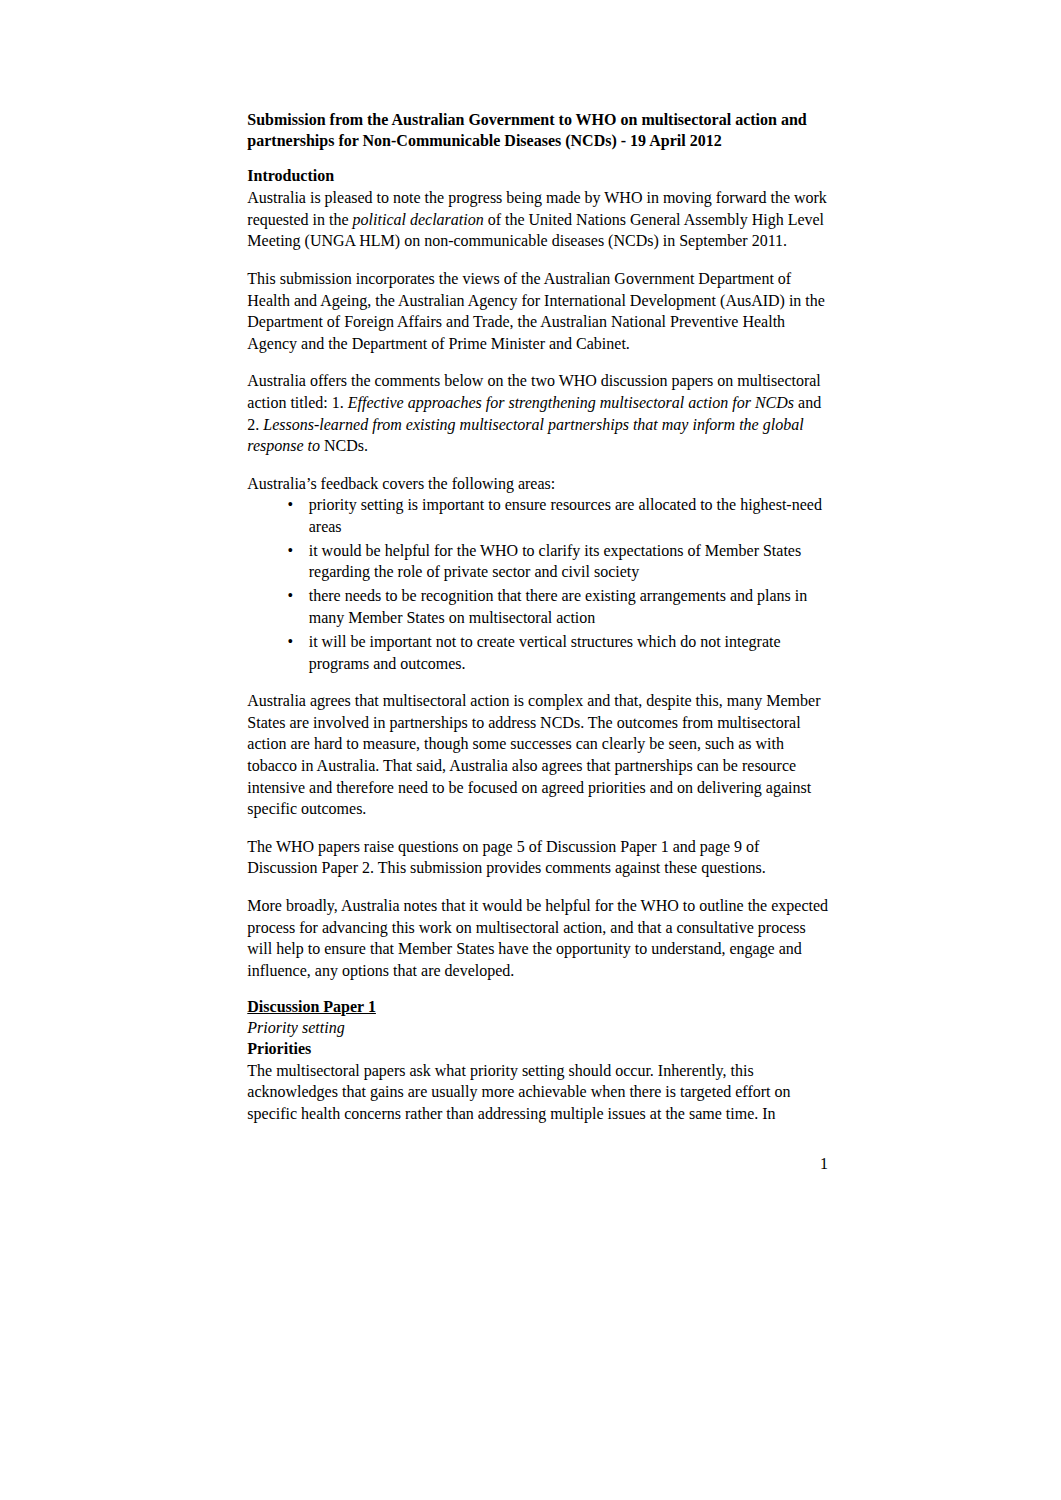Submission from the Australian Government to WHO on multisectoral action and partnerships for Non-Communicable Diseases (NCDs) - 19 April 2012
Introduction
Australia is pleased to note the progress being made by WHO in moving forward the work requested in the political declaration of the United Nations General Assembly High Level Meeting (UNGA HLM) on non-communicable diseases (NCDs) in September 2011.
This submission incorporates the views of the Australian Government Department of Health and Ageing, the Australian Agency for International Development (AusAID) in the Department of Foreign Affairs and Trade, the Australian National Preventive Health Agency and the Department of Prime Minister and Cabinet.
Australia offers the comments below on the two WHO discussion papers on multisectoral action titled: 1. Effective approaches for strengthening multisectoral action for NCDs and 2. Lessons-learned from existing multisectoral partnerships that may inform the global response to NCDs.
Australia’s feedback covers the following areas:
priority setting is important to ensure resources are allocated to the highest-need areas
it would be helpful for the WHO to clarify its expectations of Member States regarding the role of private sector and civil society
there needs to be recognition that there are existing arrangements and plans in many Member States on multisectoral action
it will be important not to create vertical structures which do not integrate programs and outcomes.
Australia agrees that multisectoral action is complex and that, despite this, many Member States are involved in partnerships to address NCDs. The outcomes from multisectoral action are hard to measure, though some successes can clearly be seen, such as with tobacco in Australia. That said, Australia also agrees that partnerships can be resource intensive and therefore need to be focused on agreed priorities and on delivering against specific outcomes.
The WHO papers raise questions on page 5 of Discussion Paper 1 and page 9 of Discussion Paper 2. This submission provides comments against these questions.
More broadly, Australia notes that it would be helpful for the WHO to outline the expected process for advancing this work on multisectoral action, and that a consultative process will help to ensure that Member States have the opportunity to understand, engage and influence, any options that are developed.
Discussion Paper 1
Priority setting
Priorities
The multisectoral papers ask what priority setting should occur. Inherently, this acknowledges that gains are usually more achievable when there is targeted effort on specific health concerns rather than addressing multiple issues at the same time. In
1